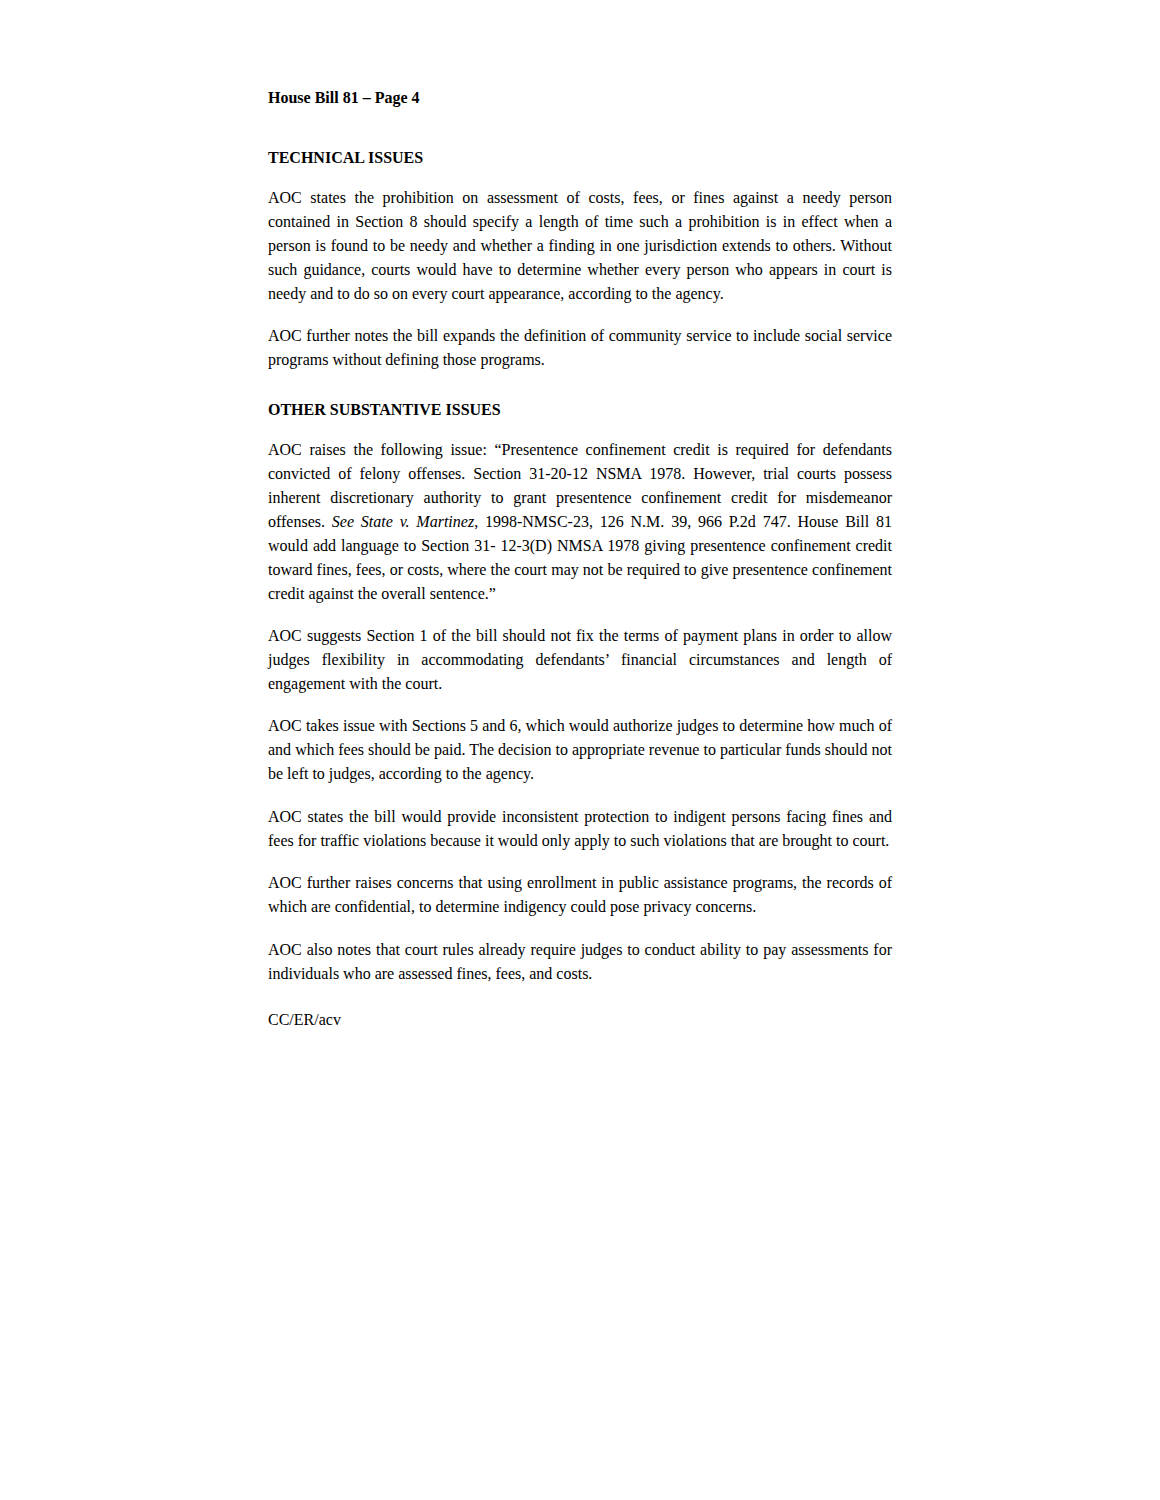House Bill 81 – Page 4
Technical Issues
AOC states the prohibition on assessment of costs, fees, or fines against a needy person contained in Section 8 should specify a length of time such a prohibition is in effect when a person is found to be needy and whether a finding in one jurisdiction extends to others. Without such guidance, courts would have to determine whether every person who appears in court is needy and to do so on every court appearance, according to the agency.
AOC further notes the bill expands the definition of community service to include social service programs without defining those programs.
Other Substantive Issues
AOC raises the following issue: “Presentence confinement credit is required for defendants convicted of felony offenses. Section 31-20-12 NSMA 1978. However, trial courts possess inherent discretionary authority to grant presentence confinement credit for misdemeanor offenses. See State v. Martinez, 1998-NMSC-23, 126 N.M. 39, 966 P.2d 747. House Bill 81 would add language to Section 31- 12-3(D) NMSA 1978 giving presentence confinement credit toward fines, fees, or costs, where the court may not be required to give presentence confinement credit against the overall sentence.”
AOC suggests Section 1 of the bill should not fix the terms of payment plans in order to allow judges flexibility in accommodating defendants’ financial circumstances and length of engagement with the court.
AOC takes issue with Sections 5 and 6, which would authorize judges to determine how much of and which fees should be paid. The decision to appropriate revenue to particular funds should not be left to judges, according to the agency.
AOC states the bill would provide inconsistent protection to indigent persons facing fines and fees for traffic violations because it would only apply to such violations that are brought to court.
AOC further raises concerns that using enrollment in public assistance programs, the records of which are confidential, to determine indigency could pose privacy concerns.
AOC also notes that court rules already require judges to conduct ability to pay assessments for individuals who are assessed fines, fees, and costs.
CC/ER/acv